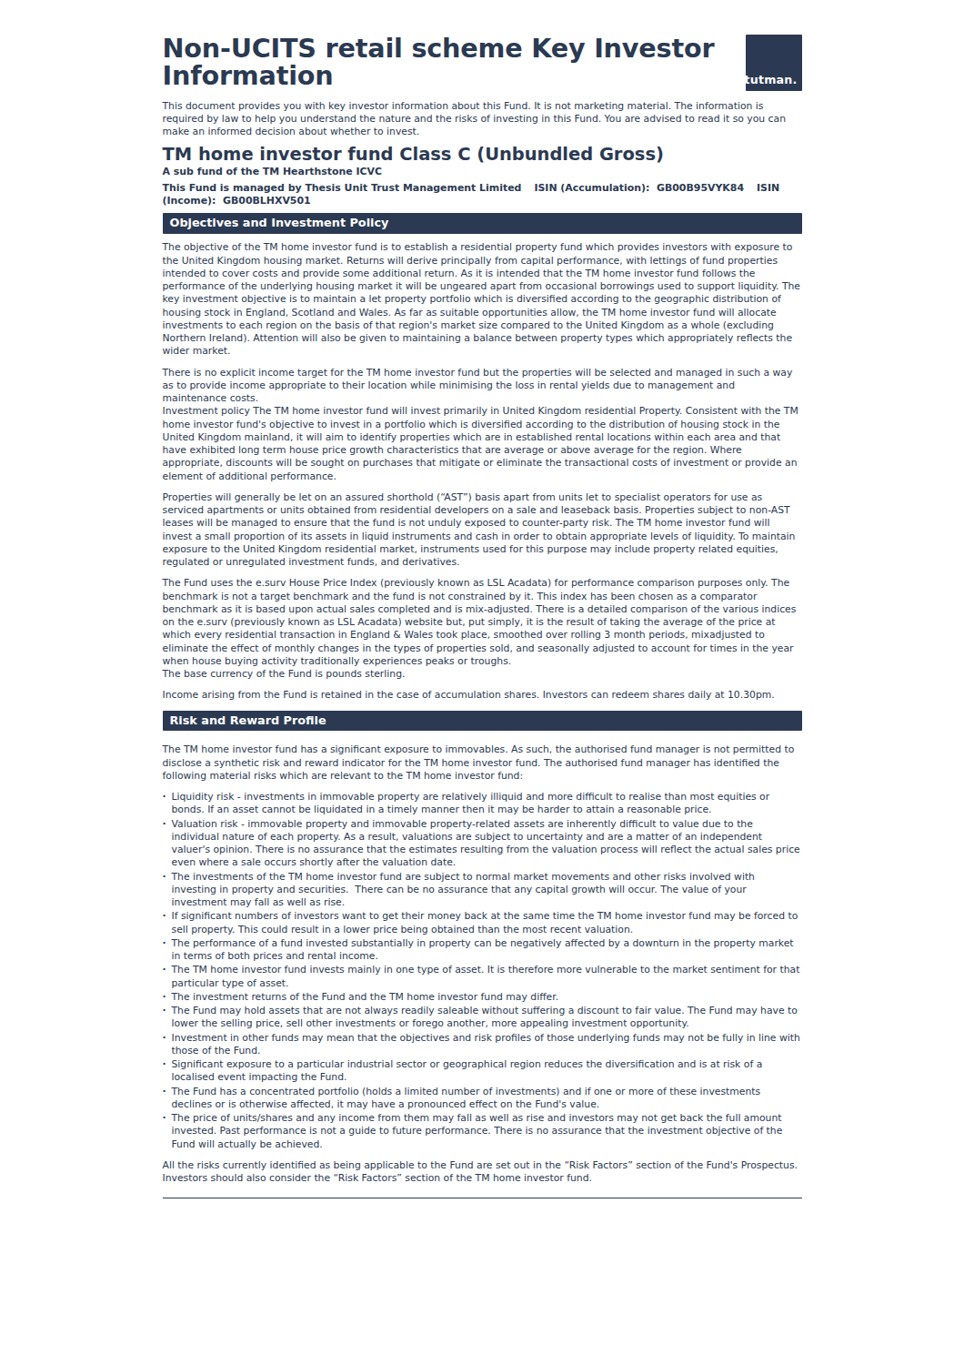Non-UCITS retail scheme Key Investor Information
tutman.
This document provides you with key investor information about this Fund. It is not marketing material. The information is required by law to help you understand the nature and the risks of investing in this Fund. You are advised to read it so you can make an informed decision about whether to invest.
TM home investor fund Class C (Unbundled Gross)
A sub fund of the TM Hearthstone ICVC
This Fund is managed by Thesis Unit Trust Management Limited ISIN (Accumulation): GB00B95VYK84 ISIN (Income): GB00BLHXV501
Objectives and Investment Policy
The objective of the TM home investor fund is to establish a residential property fund which provides investors with exposure to the United Kingdom housing market. Returns will derive principally from capital performance, with lettings of fund properties intended to cover costs and provide some additional return. As it is intended that the TM home investor fund follows the performance of the underlying housing market it will be ungeared apart from occasional borrowings used to support liquidity. The key investment objective is to maintain a let property portfolio which is diversified according to the geographic distribution of housing stock in England, Scotland and Wales. As far as suitable opportunities allow, the TM home investor fund will allocate investments to each region on the basis of that region's market size compared to the United Kingdom as a whole (excluding Northern Ireland). Attention will also be given to maintaining a balance between property types which appropriately reflects the wider market.
There is no explicit income target for the TM home investor fund but the properties will be selected and managed in such a way as to provide income appropriate to their location while minimising the loss in rental yields due to management and maintenance costs.
Investment policy The TM home investor fund will invest primarily in United Kingdom residential Property. Consistent with the TM home investor fund's objective to invest in a portfolio which is diversified according to the distribution of housing stock in the United Kingdom mainland, it will aim to identify properties which are in established rental locations within each area and that have exhibited long term house price growth characteristics that are average or above average for the region. Where appropriate, discounts will be sought on purchases that mitigate or eliminate the transactional costs of investment or provide an element of additional performance.
Properties will generally be let on an assured shorthold (“AST”) basis apart from units let to specialist operators for use as serviced apartments or units obtained from residential developers on a sale and leaseback basis. Properties subject to non-AST leases will be managed to ensure that the fund is not unduly exposed to counter-party risk. The TM home investor fund will invest a small proportion of its assets in liquid instruments and cash in order to obtain appropriate levels of liquidity. To maintain exposure to the United Kingdom residential market, instruments used for this purpose may include property related equities, regulated or unregulated investment funds, and derivatives.
The Fund uses the e.surv House Price Index (previously known as LSL Acadata) for performance comparison purposes only. The benchmark is not a target benchmark and the fund is not constrained by it. This index has been chosen as a comparator benchmark as it is based upon actual sales completed and is mix-adjusted. There is a detailed comparison of the various indices on the e.surv (previously known as LSL Acadata) website but, put simply, it is the result of taking the average of the price at which every residential transaction in England & Wales took place, smoothed over rolling 3 month periods, mixadjusted to eliminate the effect of monthly changes in the types of properties sold, and seasonally adjusted to account for times in the year when house buying activity traditionally experiences peaks or troughs.
The base currency of the Fund is pounds sterling.
Income arising from the Fund is retained in the case of accumulation shares. Investors can redeem shares daily at 10.30pm.
Risk and Reward Profile
The TM home investor fund has a significant exposure to immovables. As such, the authorised fund manager is not permitted to disclose a synthetic risk and reward indicator for the TM home investor fund. The authorised fund manager has identified the following material risks which are relevant to the TM home investor fund:
Liquidity risk - investments in immovable property are relatively illiquid and more difficult to realise than most equities or bonds. If an asset cannot be liquidated in a timely manner then it may be harder to attain a reasonable price.
Valuation risk - immovable property and immovable property-related assets are inherently difficult to value due to the individual nature of each property. As a result, valuations are subject to uncertainty and are a matter of an independent valuer's opinion. There is no assurance that the estimates resulting from the valuation process will reflect the actual sales price even where a sale occurs shortly after the valuation date.
The investments of the TM home investor fund are subject to normal market movements and other risks involved with investing in property and securities. There can be no assurance that any capital growth will occur. The value of your investment may fall as well as rise.
If significant numbers of investors want to get their money back at the same time the TM home investor fund may be forced to sell property. This could result in a lower price being obtained than the most recent valuation.
The performance of a fund invested substantially in property can be negatively affected by a downturn in the property market in terms of both prices and rental income.
The TM home investor fund invests mainly in one type of asset. It is therefore more vulnerable to the market sentiment for that particular type of asset.
The investment returns of the Fund and the TM home investor fund may differ.
The Fund may hold assets that are not always readily saleable without suffering a discount to fair value. The Fund may have to lower the selling price, sell other investments or forego another, more appealing investment opportunity.
Investment in other funds may mean that the objectives and risk profiles of those underlying funds may not be fully in line with those of the Fund.
Significant exposure to a particular industrial sector or geographical region reduces the diversification and is at risk of a localised event impacting the Fund.
The Fund has a concentrated portfolio (holds a limited number of investments) and if one or more of these investments declines or is otherwise affected, it may have a pronounced effect on the Fund's value.
The price of units/shares and any income from them may fall as well as rise and investors may not get back the full amount invested. Past performance is not a guide to future performance. There is no assurance that the investment objective of the Fund will actually be achieved.
All the risks currently identified as being applicable to the Fund are set out in the “Risk Factors” section of the Fund's Prospectus. Investors should also consider the “Risk Factors” section of the TM home investor fund.